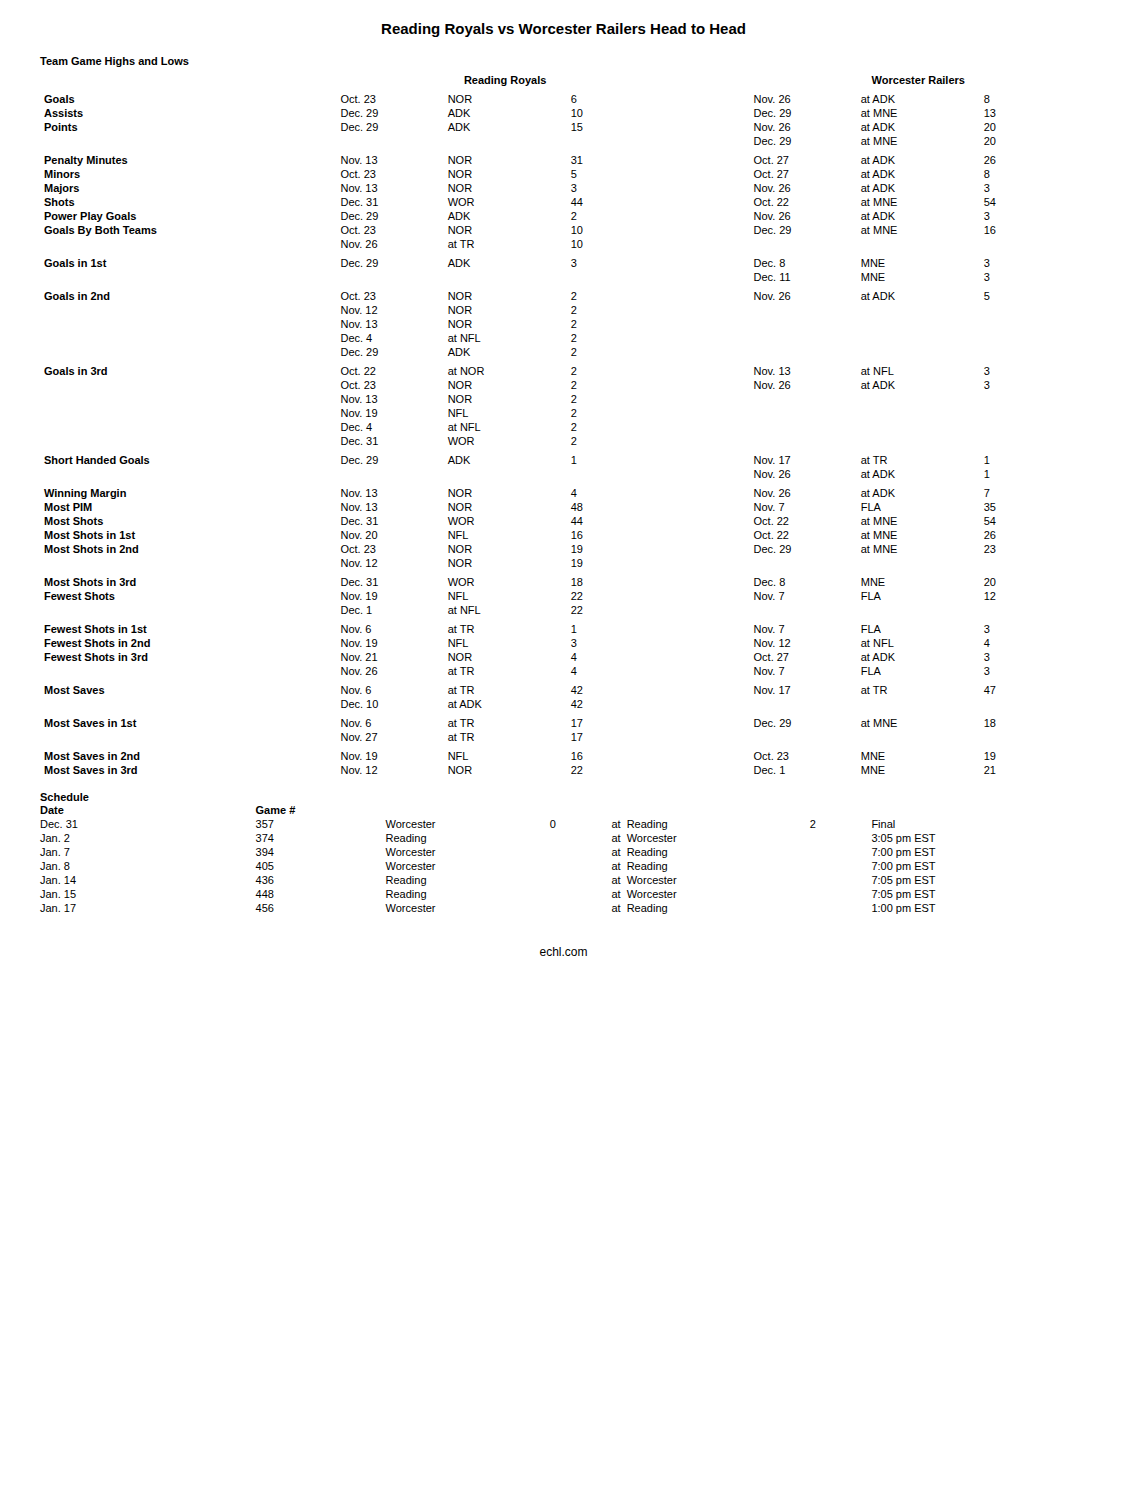Reading Royals vs Worcester Railers Head to Head
Team Game Highs and Lows
| | Reading Royals | | Worcester Railers |
| Goals | Oct. 23 | NOR | 6 | | Nov. 26 | at ADK | 8 |
| Assists | Dec. 29 | ADK | 10 | | Dec. 29 | at MNE | 13 |
| Points | Dec. 29 | ADK | 15 | | Nov. 26 | at ADK | 20 |
| | | | | | Dec. 29 | at MNE | 20 |
| Penalty Minutes | Nov. 13 | NOR | 31 | | Oct. 27 | at ADK | 26 |
| Minors | Oct. 23 | NOR | 5 | | Oct. 27 | at ADK | 8 |
| Majors | Nov. 13 | NOR | 3 | | Nov. 26 | at ADK | 3 |
| Shots | Dec. 31 | WOR | 44 | | Oct. 22 | at MNE | 54 |
| Power Play Goals | Dec. 29 | ADK | 2 | | Nov. 26 | at ADK | 3 |
| Goals By Both Teams | Oct. 23 | NOR | 10 | | Dec. 29 | at MNE | 16 |
| | Nov. 26 | at TR | 10 | | | | |
| Goals in 1st | Dec. 29 | ADK | 3 | | Dec. 8 | MNE | 3 |
| | | | | | Dec. 11 | MNE | 3 |
| Goals in 2nd | Oct. 23 | NOR | 2 | | Nov. 26 | at ADK | 5 |
| | Nov. 12 | NOR | 2 | | | | |
| | Nov. 13 | NOR | 2 | | | | |
| | Dec. 4 | at NFL | 2 | | | | |
| | Dec. 29 | ADK | 2 | | | | |
| Goals in 3rd | Oct. 22 | at NOR | 2 | | Nov. 13 | at NFL | 3 |
| | Oct. 23 | NOR | 2 | | Nov. 26 | at ADK | 3 |
| | Nov. 13 | NOR | 2 | | | | |
| | Nov. 19 | NFL | 2 | | | | |
| | Dec. 4 | at NFL | 2 | | | | |
| | Dec. 31 | WOR | 2 | | | | |
| Short Handed Goals | Dec. 29 | ADK | 1 | | Nov. 17 | at TR | 1 |
| | | | | | Nov. 26 | at ADK | 1 |
| Winning Margin | Nov. 13 | NOR | 4 | | Nov. 26 | at ADK | 7 |
| Most PIM | Nov. 13 | NOR | 48 | | Nov. 7 | FLA | 35 |
| Most Shots | Dec. 31 | WOR | 44 | | Oct. 22 | at MNE | 54 |
| Most Shots in 1st | Nov. 20 | NFL | 16 | | Oct. 22 | at MNE | 26 |
| Most Shots in 2nd | Oct. 23 | NOR | 19 | | Dec. 29 | at MNE | 23 |
| | Nov. 12 | NOR | 19 | | | | |
| Most Shots in 3rd | Dec. 31 | WOR | 18 | | Dec. 8 | MNE | 20 |
| Fewest Shots | Nov. 19 | NFL | 22 | | Nov. 7 | FLA | 12 |
| | Dec. 1 | at NFL | 22 | | | | |
| Fewest Shots in 1st | Nov. 6 | at TR | 1 | | Nov. 7 | FLA | 3 |
| Fewest Shots in 2nd | Nov. 19 | NFL | 3 | | Nov. 12 | at NFL | 4 |
| Fewest Shots in 3rd | Nov. 21 | NOR | 4 | | Oct. 27 | at ADK | 3 |
| | Nov. 26 | at TR | 4 | | Nov. 7 | FLA | 3 |
| Most Saves | Nov. 6 | at TR | 42 | | Nov. 17 | at TR | 47 |
| | Dec. 10 | at ADK | 42 | | | | |
| Most Saves in 1st | Nov. 6 | at TR | 17 | | Dec. 29 | at MNE | 18 |
| | Nov. 27 | at TR | 17 | | | | |
| Most Saves in 2nd | Nov. 19 | NFL | 16 | | Oct. 23 | MNE | 19 |
| Most Saves in 3rd | Nov. 12 | NOR | 22 | | Dec. 1 | MNE | 21 |
Schedule
| Date | Game # | | | | | |
| --- | --- | --- | --- | --- | --- | --- |
| Dec. 31 | 357 | Worcester | 0 | at Reading | 2 | Final |
| Jan. 2 | 374 | Reading | | at Worcester | | 3:05 pm EST |
| Jan. 7 | 394 | Worcester | | at Reading | | 7:00 pm EST |
| Jan. 8 | 405 | Worcester | | at Reading | | 7:00 pm EST |
| Jan. 14 | 436 | Reading | | at Worcester | | 7:05 pm EST |
| Jan. 15 | 448 | Reading | | at Worcester | | 7:05 pm EST |
| Jan. 17 | 456 | Worcester | | at Reading | | 1:00 pm EST |
echl.com